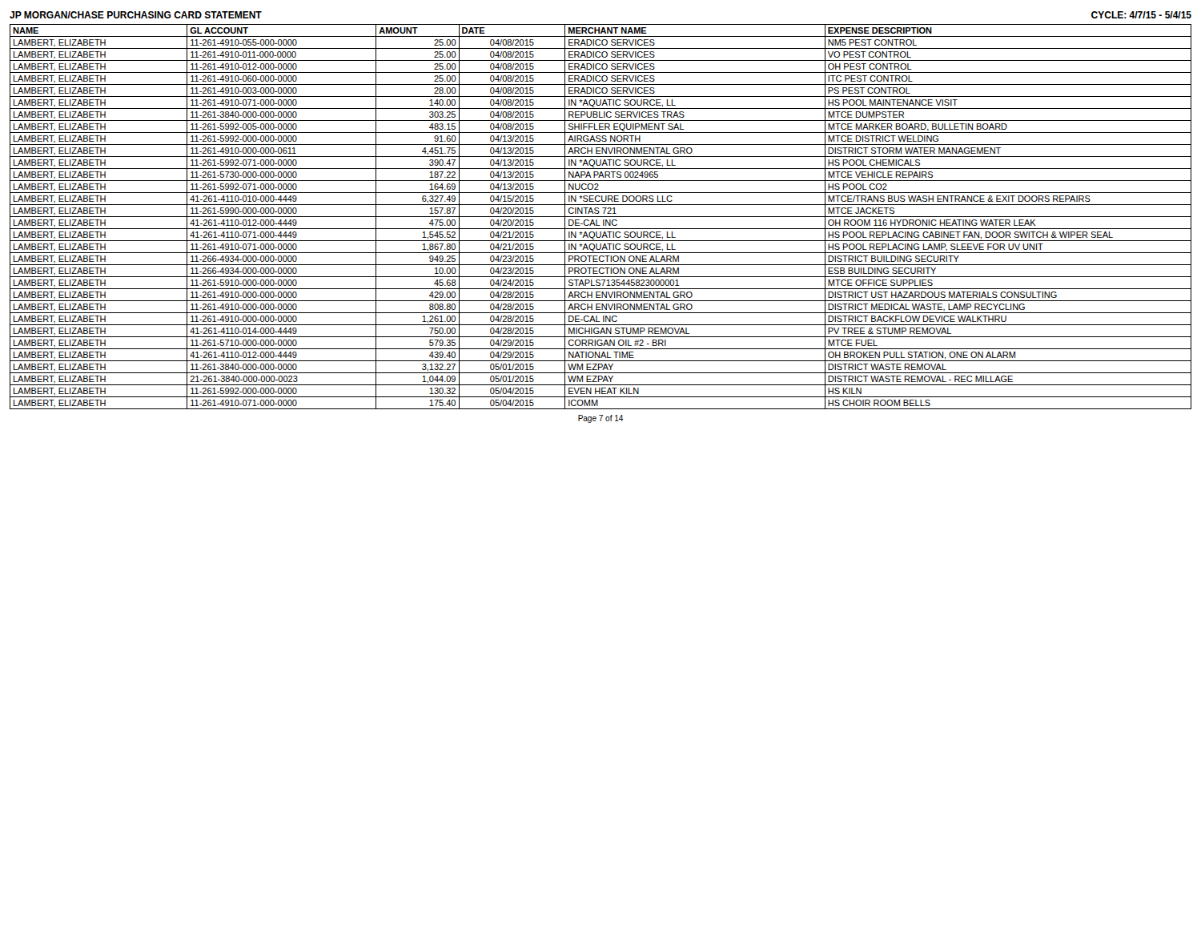JP MORGAN/CHASE PURCHASING CARD STATEMENT CYCLE: 4/7/15 - 5/4/15
| NAME | GL ACCOUNT | AMOUNT | DATE | MERCHANT NAME | EXPENSE DESCRIPTION |
| --- | --- | --- | --- | --- | --- |
| LAMBERT, ELIZABETH | 11-261-4910-055-000-0000 | 25.00 | 04/08/2015 | ERADICO SERVICES | NM5 PEST CONTROL |
| LAMBERT, ELIZABETH | 11-261-4910-011-000-0000 | 25.00 | 04/08/2015 | ERADICO SERVICES | VO PEST CONTROL |
| LAMBERT, ELIZABETH | 11-261-4910-012-000-0000 | 25.00 | 04/08/2015 | ERADICO SERVICES | OH PEST CONTROL |
| LAMBERT, ELIZABETH | 11-261-4910-060-000-0000 | 25.00 | 04/08/2015 | ERADICO SERVICES | ITC PEST CONTROL |
| LAMBERT, ELIZABETH | 11-261-4910-003-000-0000 | 28.00 | 04/08/2015 | ERADICO SERVICES | PS PEST CONTROL |
| LAMBERT, ELIZABETH | 11-261-4910-071-000-0000 | 140.00 | 04/08/2015 | IN *AQUATIC SOURCE, LL | HS POOL MAINTENANCE VISIT |
| LAMBERT, ELIZABETH | 11-261-3840-000-000-0000 | 303.25 | 04/08/2015 | REPUBLIC SERVICES TRAS | MTCE DUMPSTER |
| LAMBERT, ELIZABETH | 11-261-5992-005-000-0000 | 483.15 | 04/08/2015 | SHIFFLER EQUIPMENT SAL | MTCE MARKER BOARD, BULLETIN BOARD |
| LAMBERT, ELIZABETH | 11-261-5992-000-000-0000 | 91.60 | 04/13/2015 | AIRGASS NORTH | MTCE DISTRICT WELDING |
| LAMBERT, ELIZABETH | 11-261-4910-000-000-0611 | 4,451.75 | 04/13/2015 | ARCH ENVIRONMENTAL GRO | DISTRICT STORM WATER MANAGEMENT |
| LAMBERT, ELIZABETH | 11-261-5992-071-000-0000 | 390.47 | 04/13/2015 | IN *AQUATIC SOURCE, LL | HS POOL CHEMICALS |
| LAMBERT, ELIZABETH | 11-261-5730-000-000-0000 | 187.22 | 04/13/2015 | NAPA PARTS 0024965 | MTCE VEHICLE REPAIRS |
| LAMBERT, ELIZABETH | 11-261-5992-071-000-0000 | 164.69 | 04/13/2015 | NUCO2 | HS POOL CO2 |
| LAMBERT, ELIZABETH | 41-261-4110-010-000-4449 | 6,327.49 | 04/15/2015 | IN *SECURE DOORS LLC | MTCE/TRANS BUS WASH ENTRANCE & EXIT DOORS REPAIRS |
| LAMBERT, ELIZABETH | 11-261-5990-000-000-0000 | 157.87 | 04/20/2015 | CINTAS 721 | MTCE JACKETS |
| LAMBERT, ELIZABETH | 41-261-4110-012-000-4449 | 475.00 | 04/20/2015 | DE-CAL INC | OH ROOM 116 HYDRONIC HEATING WATER LEAK |
| LAMBERT, ELIZABETH | 41-261-4110-071-000-4449 | 1,545.52 | 04/21/2015 | IN *AQUATIC SOURCE, LL | HS POOL REPLACING CABINET FAN, DOOR SWITCH & WIPER SEAL |
| LAMBERT, ELIZABETH | 11-261-4910-071-000-0000 | 1,867.80 | 04/21/2015 | IN *AQUATIC SOURCE, LL | HS POOL REPLACING LAMP, SLEEVE FOR UV UNIT |
| LAMBERT, ELIZABETH | 11-266-4934-000-000-0000 | 949.25 | 04/23/2015 | PROTECTION ONE ALARM | DISTRICT BUILDING SECURITY |
| LAMBERT, ELIZABETH | 11-266-4934-000-000-0000 | 10.00 | 04/23/2015 | PROTECTION ONE ALARM | ESB BUILDING SECURITY |
| LAMBERT, ELIZABETH | 11-261-5910-000-000-0000 | 45.68 | 04/24/2015 | STAPLS7135445823000001 | MTCE OFFICE SUPPLIES |
| LAMBERT, ELIZABETH | 11-261-4910-000-000-0000 | 429.00 | 04/28/2015 | ARCH ENVIRONMENTAL GRO | DISTRICT UST HAZARDOUS MATERIALS CONSULTING |
| LAMBERT, ELIZABETH | 11-261-4910-000-000-0000 | 808.80 | 04/28/2015 | ARCH ENVIRONMENTAL GRO | DISTRICT MEDICAL WASTE, LAMP RECYCLING |
| LAMBERT, ELIZABETH | 11-261-4910-000-000-0000 | 1,261.00 | 04/28/2015 | DE-CAL INC | DISTRICT BACKFLOW DEVICE WALKTHRU |
| LAMBERT, ELIZABETH | 41-261-4110-014-000-4449 | 750.00 | 04/28/2015 | MICHIGAN STUMP REMOVAL | PV TREE & STUMP REMOVAL |
| LAMBERT, ELIZABETH | 11-261-5710-000-000-0000 | 579.35 | 04/29/2015 | CORRIGAN OIL #2 - BRI | MTCE FUEL |
| LAMBERT, ELIZABETH | 41-261-4110-012-000-4449 | 439.40 | 04/29/2015 | NATIONAL TIME | OH BROKEN PULL STATION, ONE ON ALARM |
| LAMBERT, ELIZABETH | 11-261-3840-000-000-0000 | 3,132.27 | 05/01/2015 | WM EZPAY | DISTRICT WASTE REMOVAL |
| LAMBERT, ELIZABETH | 21-261-3840-000-000-0023 | 1,044.09 | 05/01/2015 | WM EZPAY | DISTRICT WASTE REMOVAL - REC MILLAGE |
| LAMBERT, ELIZABETH | 11-261-5992-000-000-0000 | 130.32 | 05/04/2015 | EVEN HEAT KILN | HS KILN |
| LAMBERT, ELIZABETH | 11-261-4910-071-000-0000 | 175.40 | 05/04/2015 | ICOMM | HS CHOIR ROOM BELLS |
Page 7 of 14